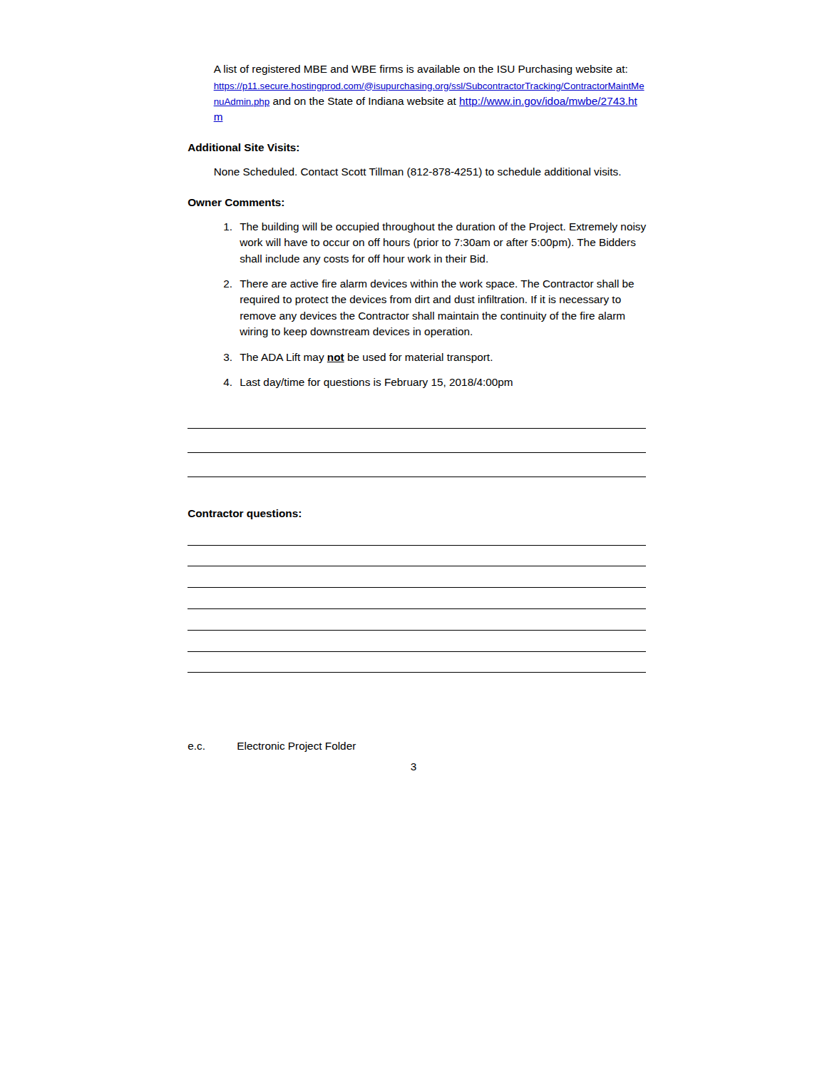A list of registered MBE and WBE firms is available on the ISU Purchasing website at:
https://p11.secure.hostingprod.com/@isupurchasing.org/ssl/SubcontractorTracking/ContractorMaintMenuAdmin.php and on the State of Indiana website at http://www.in.gov/idoa/mwbe/2743.htm
Additional Site Visits:
None Scheduled. Contact Scott Tillman (812-878-4251) to schedule additional visits.
Owner Comments:
The building will be occupied throughout the duration of the Project. Extremely noisy work will have to occur on off hours (prior to 7:30am or after 5:00pm). The Bidders shall include any costs for off hour work in their Bid.
There are active fire alarm devices within the work space. The Contractor shall be required to protect the devices from dirt and dust infiltration. If it is necessary to remove any devices the Contractor shall maintain the continuity of the fire alarm wiring to keep downstream devices in operation.
The ADA Lift may not be used for material transport.
Last day/time for questions is February 15, 2018/4:00pm
Contractor questions:
e.c. Electronic Project Folder
3